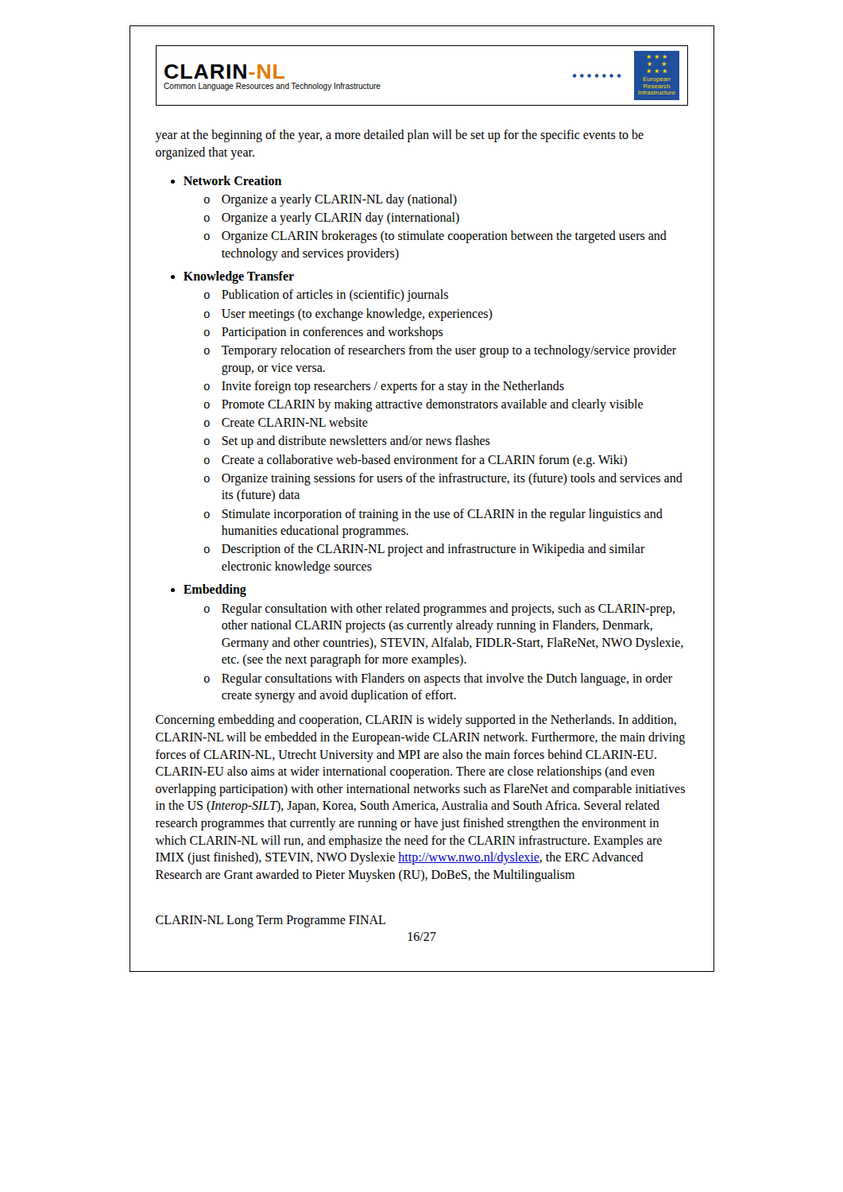CLARIN-NL
Common Language Resources and Technology Infrastructure
•••••••
★ ★ ★
★ ★
★ ★ ★ European
Research
Infrastructure
year at the beginning of the year, a more detailed plan will be set up for the specific events to be organized that year.
Network Creation
Organize a yearly CLARIN-NL day (national)
Organize a yearly CLARIN day (international)
Organize CLARIN brokerages (to stimulate cooperation between the targeted users and technology and services providers)
Knowledge Transfer
Publication of articles in (scientific) journals
User meetings (to exchange knowledge, experiences)
Participation in conferences and workshops
Temporary relocation of researchers from the user group to a technology/service provider group, or vice versa.
Invite foreign top researchers / experts for a stay in the Netherlands
Promote CLARIN by making attractive demonstrators available and clearly visible
Create CLARIN-NL website
Set up and distribute newsletters and/or news flashes
Create a collaborative web-based environment for a CLARIN forum (e.g. Wiki)
Organize training sessions for users of the infrastructure, its (future) tools and services and its (future) data
Stimulate incorporation of training in the use of CLARIN in the regular linguistics and humanities educational programmes.
Description of the CLARIN-NL project and infrastructure in Wikipedia and similar electronic knowledge sources
Embedding
Regular consultation with other related programmes and projects, such as CLARIN-prep, other national CLARIN projects (as currently already running in Flanders, Denmark, Germany and other countries), STEVIN, Alfalab, FIDLR-Start, FlaReNet, NWO Dyslexie, etc. (see the next paragraph for more examples).
Regular consultations with Flanders on aspects that involve the Dutch language, in order create synergy and avoid duplication of effort.
Concerning embedding and cooperation, CLARIN is widely supported in the Netherlands. In addition, CLARIN-NL will be embedded in the European-wide CLARIN network. Furthermore, the main driving forces of CLARIN-NL, Utrecht University and MPI are also the main forces behind CLARIN-EU. CLARIN-EU also aims at wider international cooperation. There are close relationships (and even overlapping participation) with other international networks such as FlareNet and comparable initiatives in the US (Interop-SILT), Japan, Korea, South America, Australia and South Africa. Several related research programmes that currently are running or have just finished strengthen the environment in which CLARIN-NL will run, and emphasize the need for the CLARIN infrastructure. Examples are IMIX (just finished), STEVIN, NWO Dyslexie http://www.nwo.nl/dyslexie, the ERC Advanced Research are Grant awarded to Pieter Muysken (RU), DoBeS, the Multilingualism
CLARIN-NL Long Term Programme FINAL
16/27